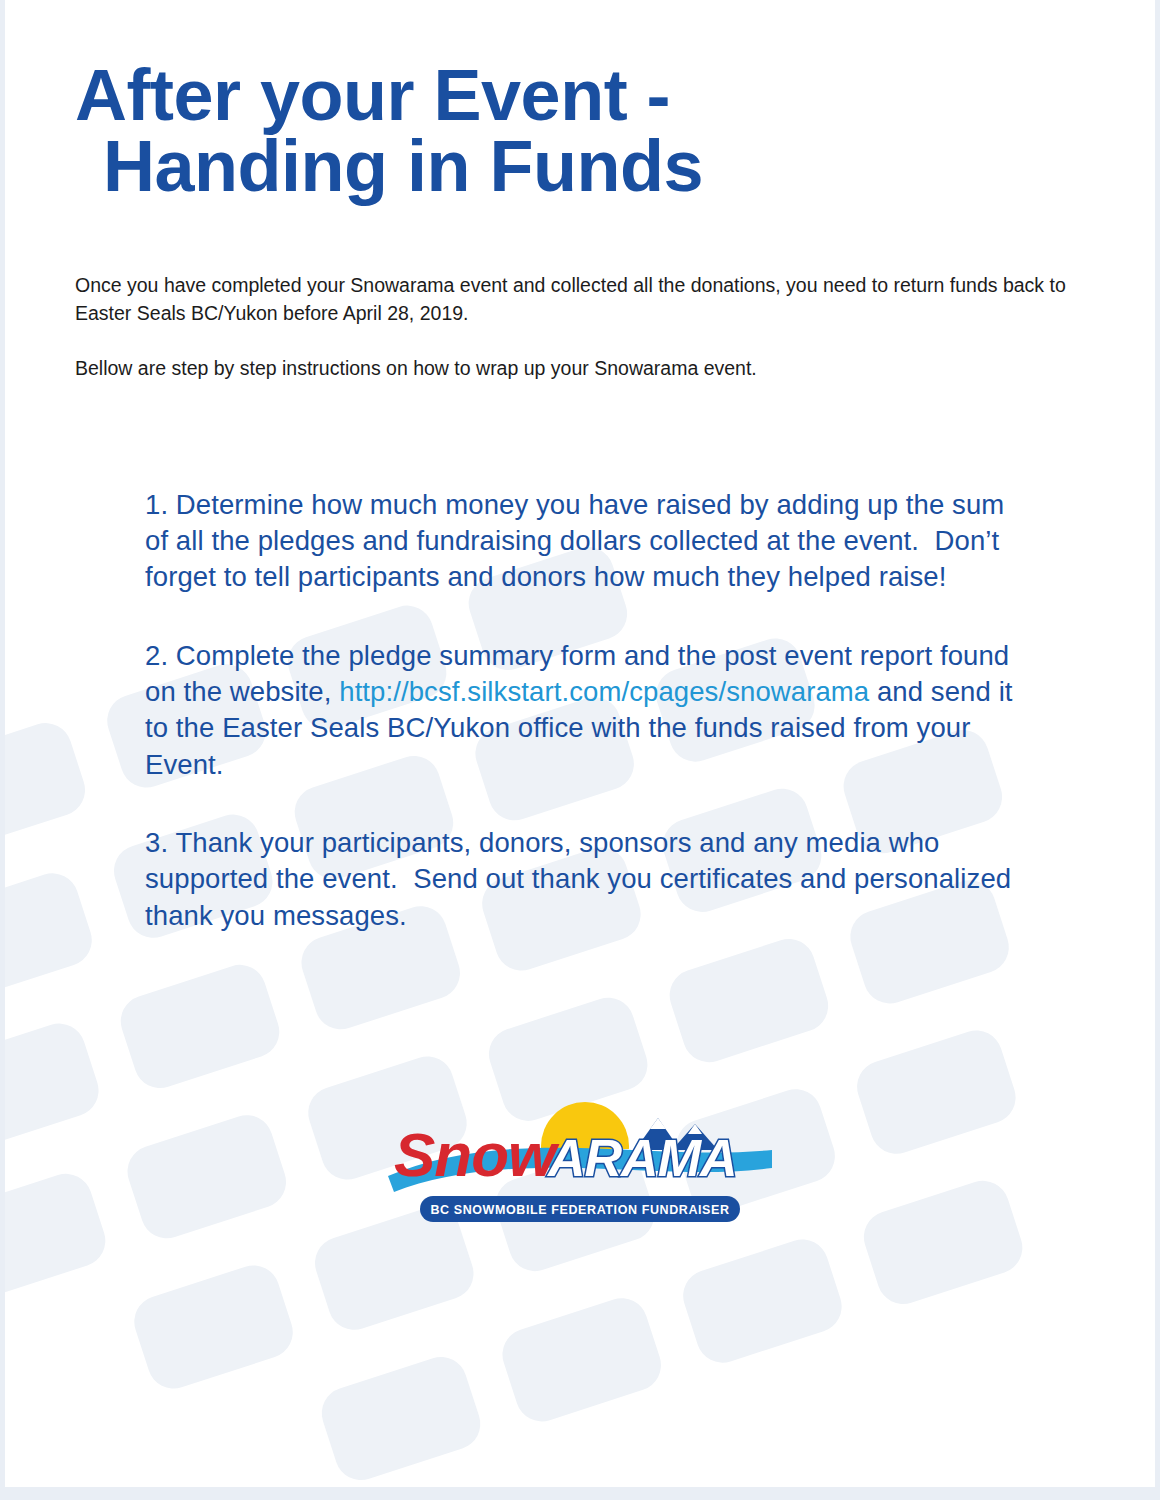After your Event -Handing in Funds
Once you have completed your Snowarama event and collected all the donations, you need to return funds back to Easter Seals BC/Yukon before April 28, 2019.
Bellow are step by step instructions on how to wrap up your Snowarama event.
1. Determine how much money you have raised by adding up the sum of all the pledges and fundraising dollars collected at the event. Don’t forget to tell participants and donors how much they helped raise!
2. Complete the pledge summary form and the post event report found on the website, http://bcsf.silkstart.com/cpages/snowarama and send it to the Easter Seals BC/Yukon office with the funds raised from your Event.
3. Thank your participants, donors, sponsors and any media who supported the event. Send out thank you certificates and personalized thank you messages.
Snow ARAMA BC SNOWMOBILE FEDERATION FUNDRAISER